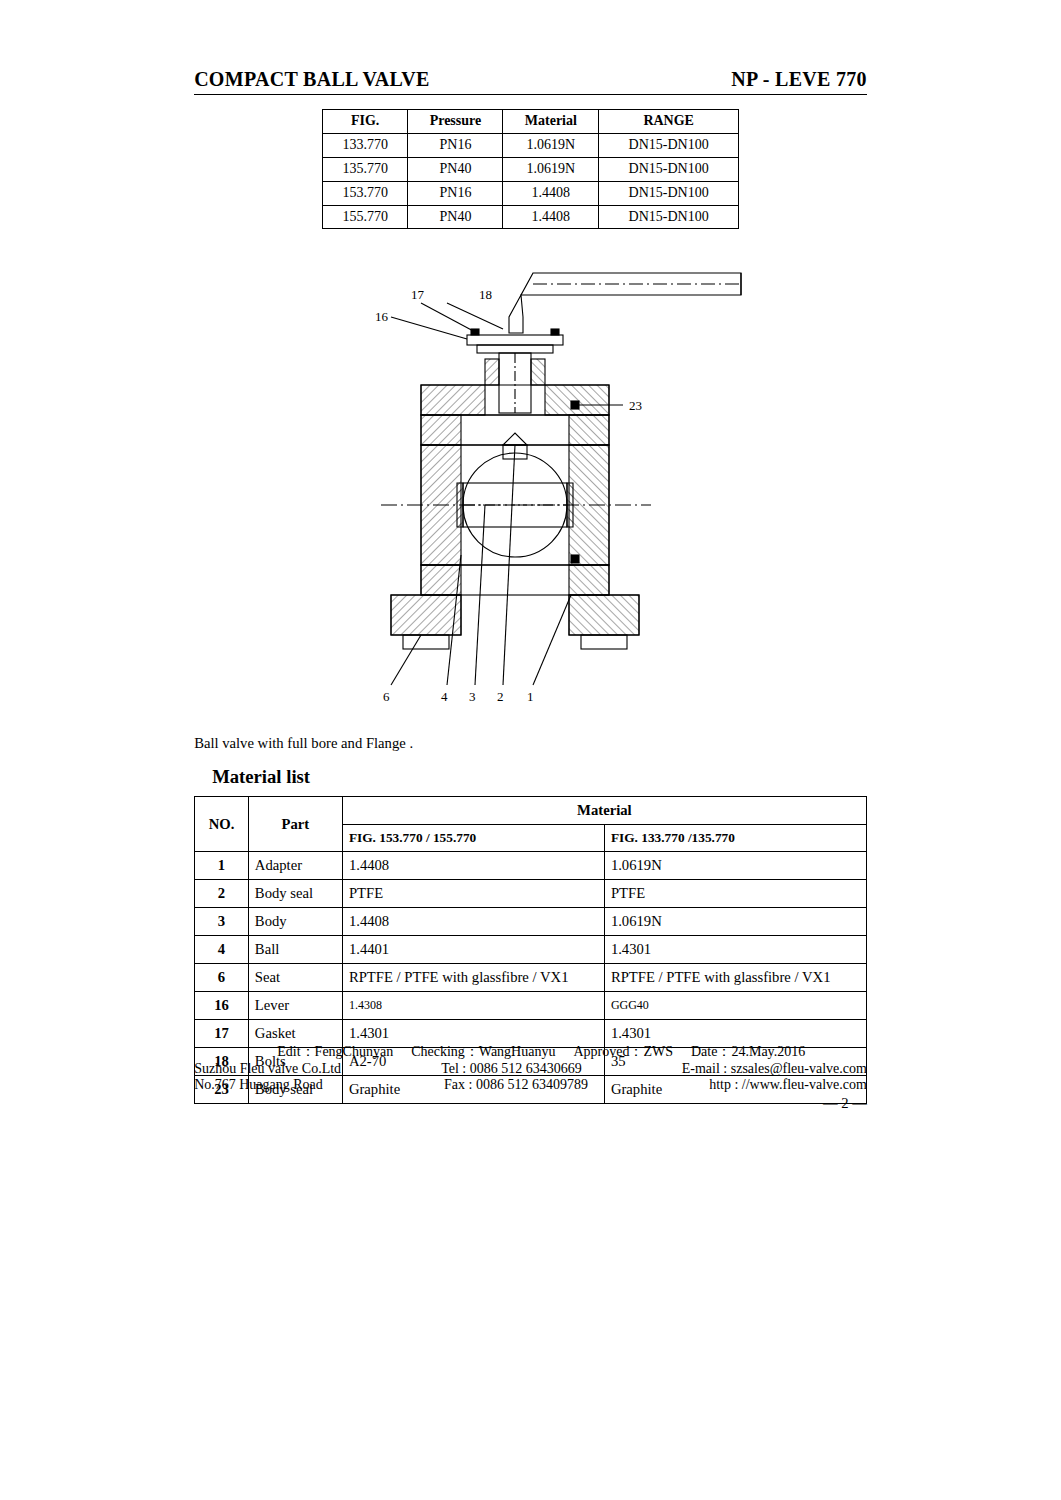COMPACT BALL VALVE
NP - LEVE 770
| FIG. | Pressure | Material | RANGE |
| --- | --- | --- | --- |
| 133.770 | PN16 | 1.0619N | DN15-DN100 |
| 135.770 | PN40 | 1.0619N | DN15-DN100 |
| 153.770 | PN16 | 1.4408 | DN15-DN100 |
| 155.770 | PN40 | 1.4408 | DN15-DN100 |
16 17 18 23 6 4 3 2 1
Ball valve with full bore and Flange .
Material list
| NO. | Part | Material |
| --- | --- | --- |
| FIG. 153.770 / 155.770 | FIG. 133.770 /135.770 |
| 1 | Adapter | 1.4408 | 1.0619N |
| 2 | Body seal | PTFE | PTFE |
| 3 | Body | 1.4408 | 1.0619N |
| 4 | Ball | 1.4401 | 1.4301 |
| 6 | Seat | RPTFE / PTFE with glassfibre / VX1 | RPTFE / PTFE with glassfibre / VX1 |
| 16 | Lever | 1.4308 | GGG40 |
| 17 | Gasket | 1.4301 | 1.4301 |
| 18 | Bolts | A2-70 | 35 |
| 23 | Body seal | Graphite | Graphite |
Edit：FengChunyan Checking：WangHuanyu Approved：ZWS Date：24.May.2016
Suzhou Fleu valve Co.Ltd Tel : 0086 512 63430669 E-mail : szsales@fleu-valve.com
No.767 Huagang Road Fax : 0086 512 63409789 http : //www.fleu-valve.com
— 2 —